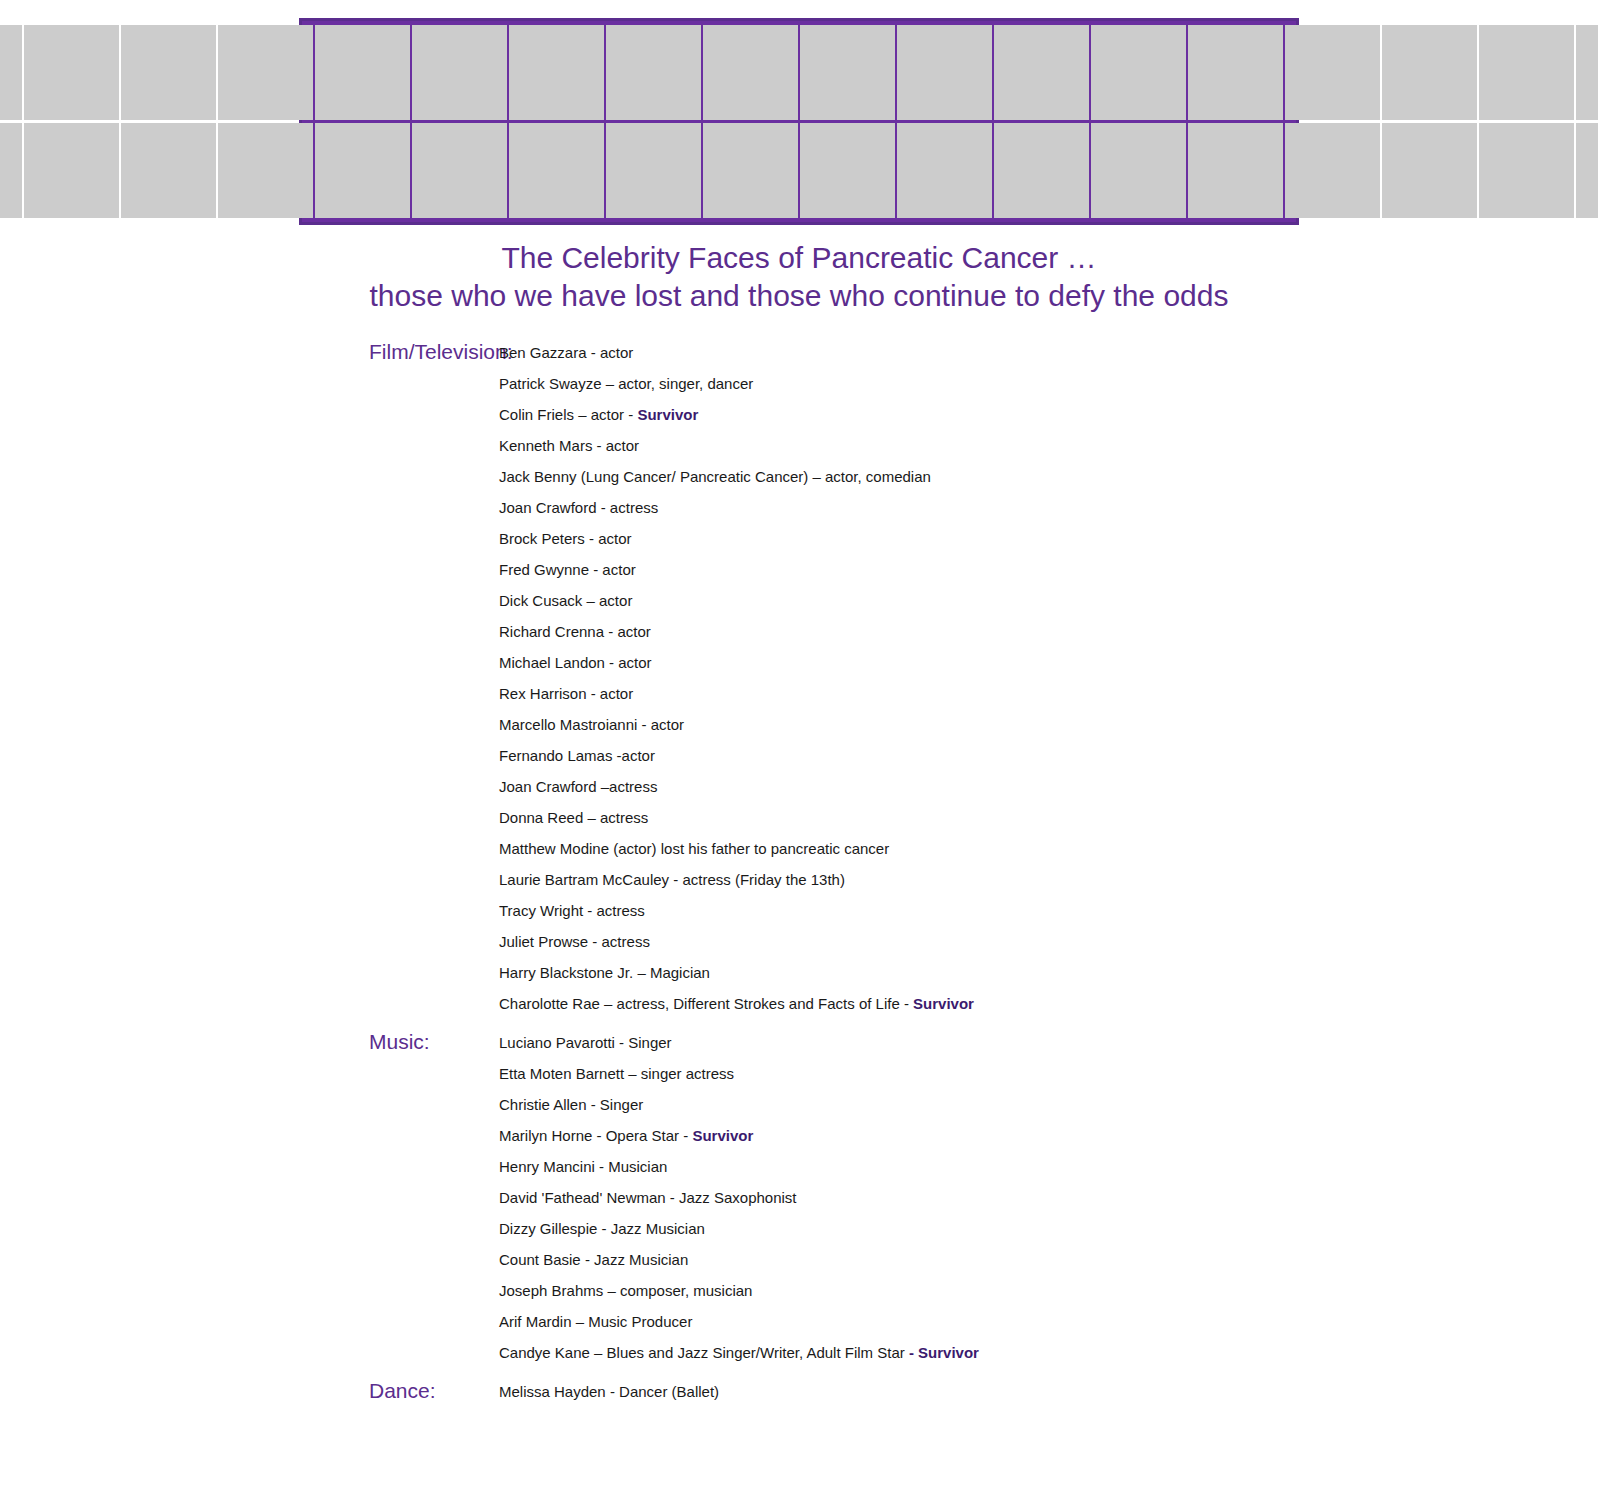The Celebrity Faces of Pancreatic Cancer …
those who we have lost and those who continue to defy the odds
Film/Television:
Ben Gazzara - actor
Patrick Swayze – actor, singer, dancer
Colin Friels – actor - Survivor
Kenneth Mars - actor
Jack Benny (Lung Cancer/ Pancreatic Cancer) – actor, comedian
Joan Crawford - actress
Brock Peters - actor
Fred Gwynne - actor
Dick Cusack – actor
Richard Crenna - actor
Michael Landon - actor
Rex Harrison - actor
Marcello Mastroianni - actor
Fernando Lamas -actor
Joan Crawford –actress
Donna Reed – actress
Matthew Modine (actor) lost his father to pancreatic cancer
Laurie Bartram McCauley - actress (Friday the 13th)
Tracy Wright - actress
Juliet Prowse - actress
Harry Blackstone Jr. – Magician
Charolotte Rae – actress, Different Strokes and Facts of Life - Survivor
Music:
Luciano Pavarotti - Singer
Etta Moten Barnett – singer actress
Christie Allen - Singer
Marilyn Horne - Opera Star - Survivor
Henry Mancini - Musician
David 'Fathead' Newman - Jazz Saxophonist
Dizzy Gillespie - Jazz Musician
Count Basie - Jazz Musician
Joseph Brahms – composer, musician
Arif Mardin – Music Producer
Candye Kane – Blues and Jazz Singer/Writer, Adult Film Star - Survivor
Dance:
Melissa Hayden - Dancer (Ballet)